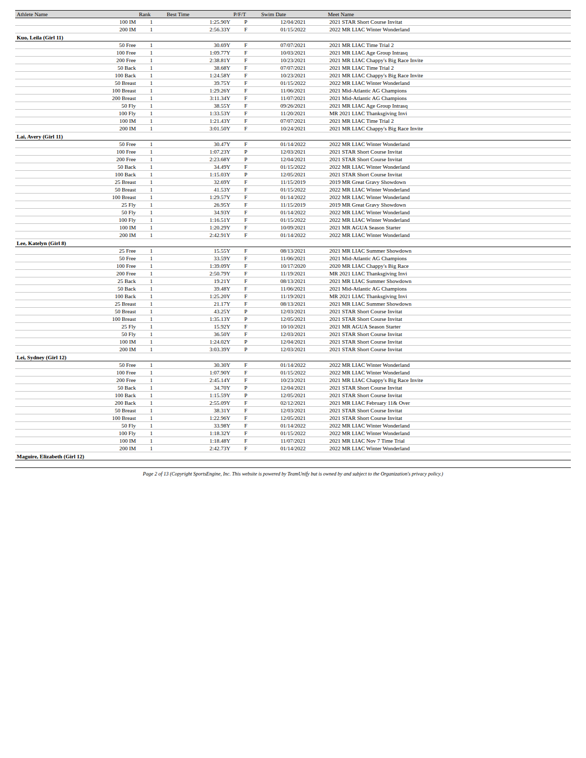| Athlete Name | Rank | Best Time | P/F/T | Swim Date | Meet Name |
| --- | --- | --- | --- | --- | --- |
| 100 IM | 1 | 1:25.90Y | P | 12/04/2021 | 2021 STAR Short Course Invitat |
| 200 IM | 1 | 2:56.33Y | F | 01/15/2022 | 2022 MR LIAC Winter Wonderland |
| Kuo, Leila (Girl 11) |
| 50 Free | 1 | 30.69Y | F | 07/07/2021 | 2021 MR LIAC Time Trial 2 |
| 100 Free | 1 | 1:09.77Y | F | 10/03/2021 | 2021 MR LIAC Age Group Intrasq |
| 200 Free | 1 | 2:38.81Y | F | 10/23/2021 | 2021 MR LIAC Chappy's Big Race Invite |
| 50 Back | 1 | 38.68Y | F | 07/07/2021 | 2021 MR LIAC Time Trial 2 |
| 100 Back | 1 | 1:24.58Y | F | 10/23/2021 | 2021 MR LIAC Chappy's Big Race Invite |
| 50 Breast | 1 | 39.75Y | F | 01/15/2022 | 2022 MR LIAC Winter Wonderland |
| 100 Breast | 1 | 1:29.26Y | F | 11/06/2021 | 2021 Mid-Atlantic AG Champions |
| 200 Breast | 1 | 3:11.34Y | F | 11/07/2021 | 2021 Mid-Atlantic AG Champions |
| 50 Fly | 1 | 38.55Y | F | 09/26/2021 | 2021 MR LIAC Age Group Intrasq |
| 100 Fly | 1 | 1:33.53Y | F | 11/20/2021 | MR 2021 LIAC Thanksgiving Invi |
| 100 IM | 1 | 1:21.43Y | F | 07/07/2021 | 2021 MR LIAC Time Trial 2 |
| 200 IM | 1 | 3:01.50Y | F | 10/24/2021 | 2021 MR LIAC Chappy's Big Race Invite |
| Lai, Avery (Girl 11) |
| 50 Free | 1 | 30.47Y | F | 01/14/2022 | 2022 MR LIAC Winter Wonderland |
| 100 Free | 1 | 1:07.23Y | P | 12/03/2021 | 2021 STAR Short Course Invitat |
| 200 Free | 1 | 2:23.68Y | P | 12/04/2021 | 2021 STAR Short Course Invitat |
| 50 Back | 1 | 34.49Y | F | 01/15/2022 | 2022 MR LIAC Winter Wonderland |
| 100 Back | 1 | 1:15.03Y | P | 12/05/2021 | 2021 STAR Short Course Invitat |
| 25 Breast | 1 | 32.69Y | F | 11/15/2019 | 2019 MR Great Gravy Showdown |
| 50 Breast | 1 | 41.53Y | F | 01/15/2022 | 2022 MR LIAC Winter Wonderland |
| 100 Breast | 1 | 1:29.57Y | F | 01/14/2022 | 2022 MR LIAC Winter Wonderland |
| 25 Fly | 1 | 26.95Y | F | 11/15/2019 | 2019 MR Great Gravy Showdown |
| 50 Fly | 1 | 34.93Y | F | 01/14/2022 | 2022 MR LIAC Winter Wonderland |
| 100 Fly | 1 | 1:16.51Y | F | 01/15/2022 | 2022 MR LIAC Winter Wonderland |
| 100 IM | 1 | 1:20.29Y | F | 10/09/2021 | 2021 MR AGUA Season Starter |
| 200 IM | 1 | 2:42.91Y | F | 01/14/2022 | 2022 MR LIAC Winter Wonderland |
| Lee, Katelyn (Girl 8) |
| 25 Free | 1 | 15.55Y | F | 08/13/2021 | 2021 MR LIAC Summer Showdown |
| 50 Free | 1 | 33.59Y | F | 11/06/2021 | 2021 Mid-Atlantic AG Champions |
| 100 Free | 1 | 1:39.09Y | F | 10/17/2020 | 2020 MR LIAC Chappy's Big Race |
| 200 Free | 1 | 2:50.79Y | F | 11/19/2021 | MR 2021 LIAC Thanksgiving Invi |
| 25 Back | 1 | 19.21Y | F | 08/13/2021 | 2021 MR LIAC Summer Showdown |
| 50 Back | 1 | 39.48Y | F | 11/06/2021 | 2021 Mid-Atlantic AG Champions |
| 100 Back | 1 | 1:25.20Y | F | 11/19/2021 | MR 2021 LIAC Thanksgiving Invi |
| 25 Breast | 1 | 21.17Y | F | 08/13/2021 | 2021 MR LIAC Summer Showdown |
| 50 Breast | 1 | 43.25Y | P | 12/03/2021 | 2021 STAR Short Course Invitat |
| 100 Breast | 1 | 1:35.13Y | P | 12/05/2021 | 2021 STAR Short Course Invitat |
| 25 Fly | 1 | 15.92Y | F | 10/10/2021 | 2021 MR AGUA Season Starter |
| 50 Fly | 1 | 36.50Y | F | 12/03/2021 | 2021 STAR Short Course Invitat |
| 100 IM | 1 | 1:24.02Y | P | 12/04/2021 | 2021 STAR Short Course Invitat |
| 200 IM | 1 | 3:03.39Y | P | 12/03/2021 | 2021 STAR Short Course Invitat |
| Lei, Sydney (Girl 12) |
| 50 Free | 1 | 30.30Y | F | 01/14/2022 | 2022 MR LIAC Winter Wonderland |
| 100 Free | 1 | 1:07.90Y | F | 01/15/2022 | 2022 MR LIAC Winter Wonderland |
| 200 Free | 1 | 2:45.14Y | F | 10/23/2021 | 2021 MR LIAC Chappy's Big Race Invite |
| 50 Back | 1 | 34.70Y | P | 12/04/2021 | 2021 STAR Short Course Invitat |
| 100 Back | 1 | 1:15.59Y | P | 12/05/2021 | 2021 STAR Short Course Invitat |
| 200 Back | 1 | 2:55.09Y | F | 02/12/2021 | 2021 MR LIAC February 11& Over |
| 50 Breast | 1 | 38.31Y | F | 12/03/2021 | 2021 STAR Short Course Invitat |
| 100 Breast | 1 | 1:22.96Y | F | 12/05/2021 | 2021 STAR Short Course Invitat |
| 50 Fly | 1 | 33.98Y | F | 01/14/2022 | 2022 MR LIAC Winter Wonderland |
| 100 Fly | 1 | 1:18.32Y | F | 01/15/2022 | 2022 MR LIAC Winter Wonderland |
| 100 IM | 1 | 1:18.48Y | F | 11/07/2021 | 2021 MR LIAC Nov 7 Time Trial |
| 200 IM | 1 | 2:42.73Y | F | 01/14/2022 | 2022 MR LIAC Winter Wonderland |
| Maguire, Elizabeth (Girl 12) |
Page 2 of 13 (Copyright SportsEngine, Inc. This website is powered by TeamUnify but is owned by and subject to the Organization's privacy policy.)